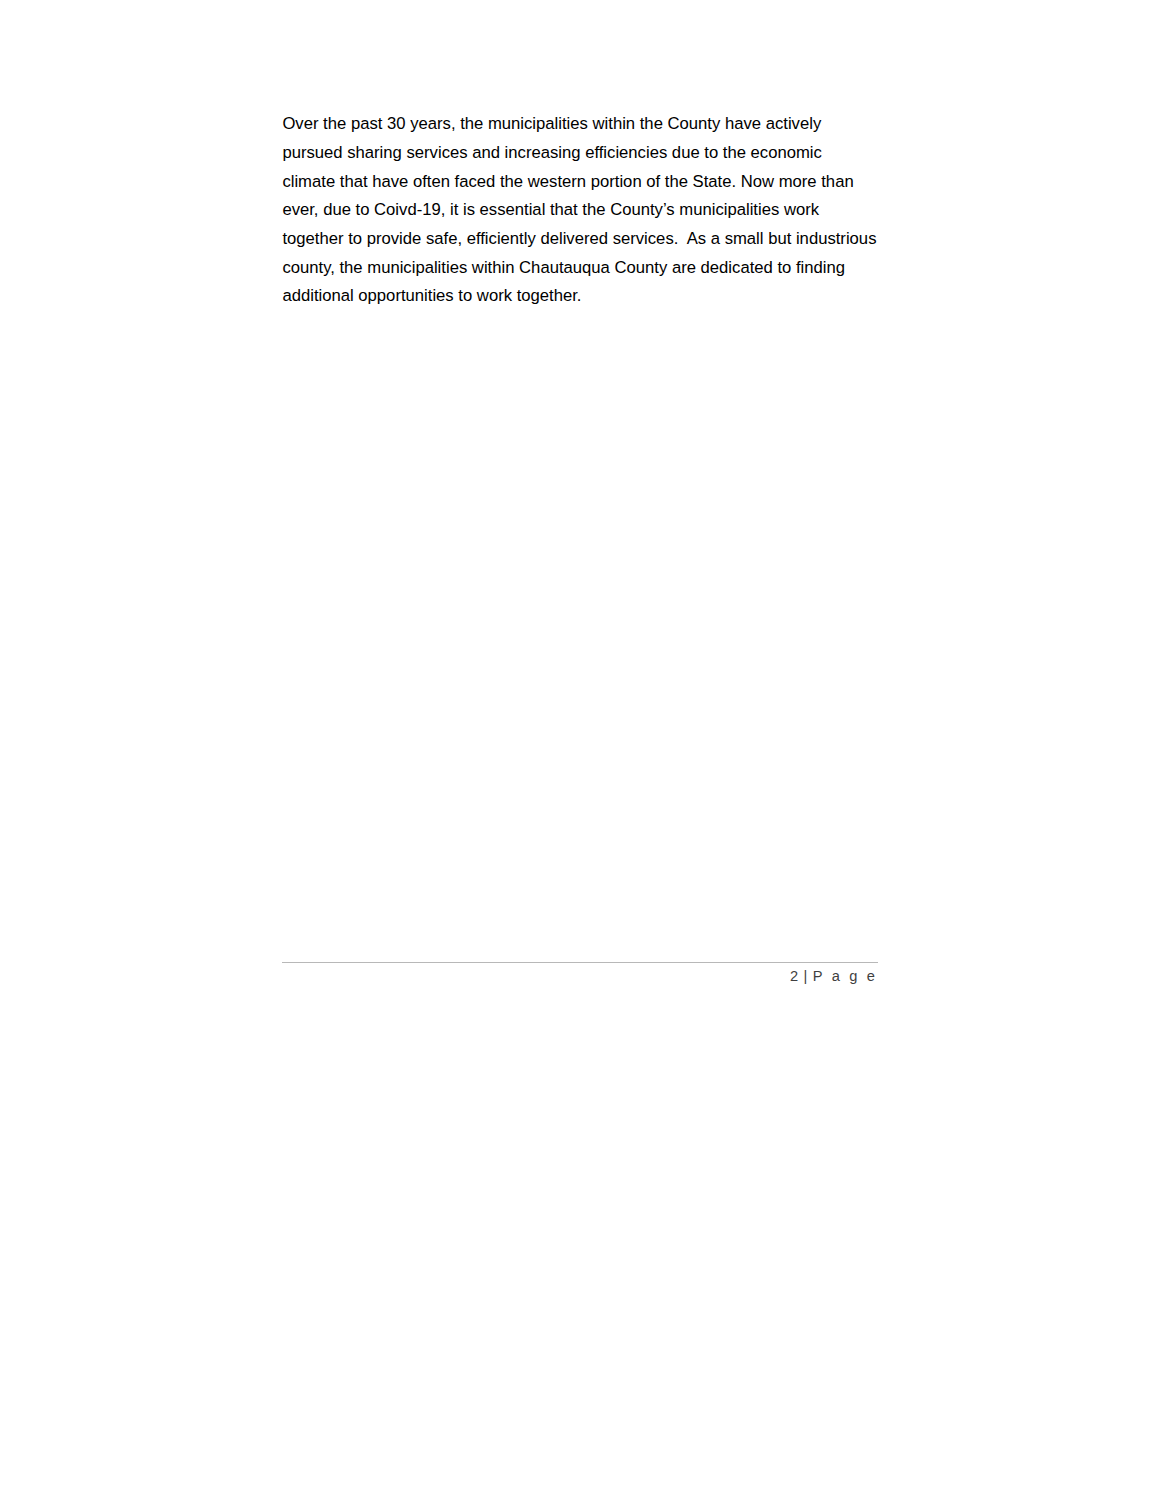Over the past 30 years, the municipalities within the County have actively pursued sharing services and increasing efficiencies due to the economic climate that have often faced the western portion of the State. Now more than ever, due to Coivd-19, it is essential that the County’s municipalities work together to provide safe, efficiently delivered services. As a small but industrious county, the municipalities within Chautauqua County are dedicated to finding additional opportunities to work together.
2 | P a g e